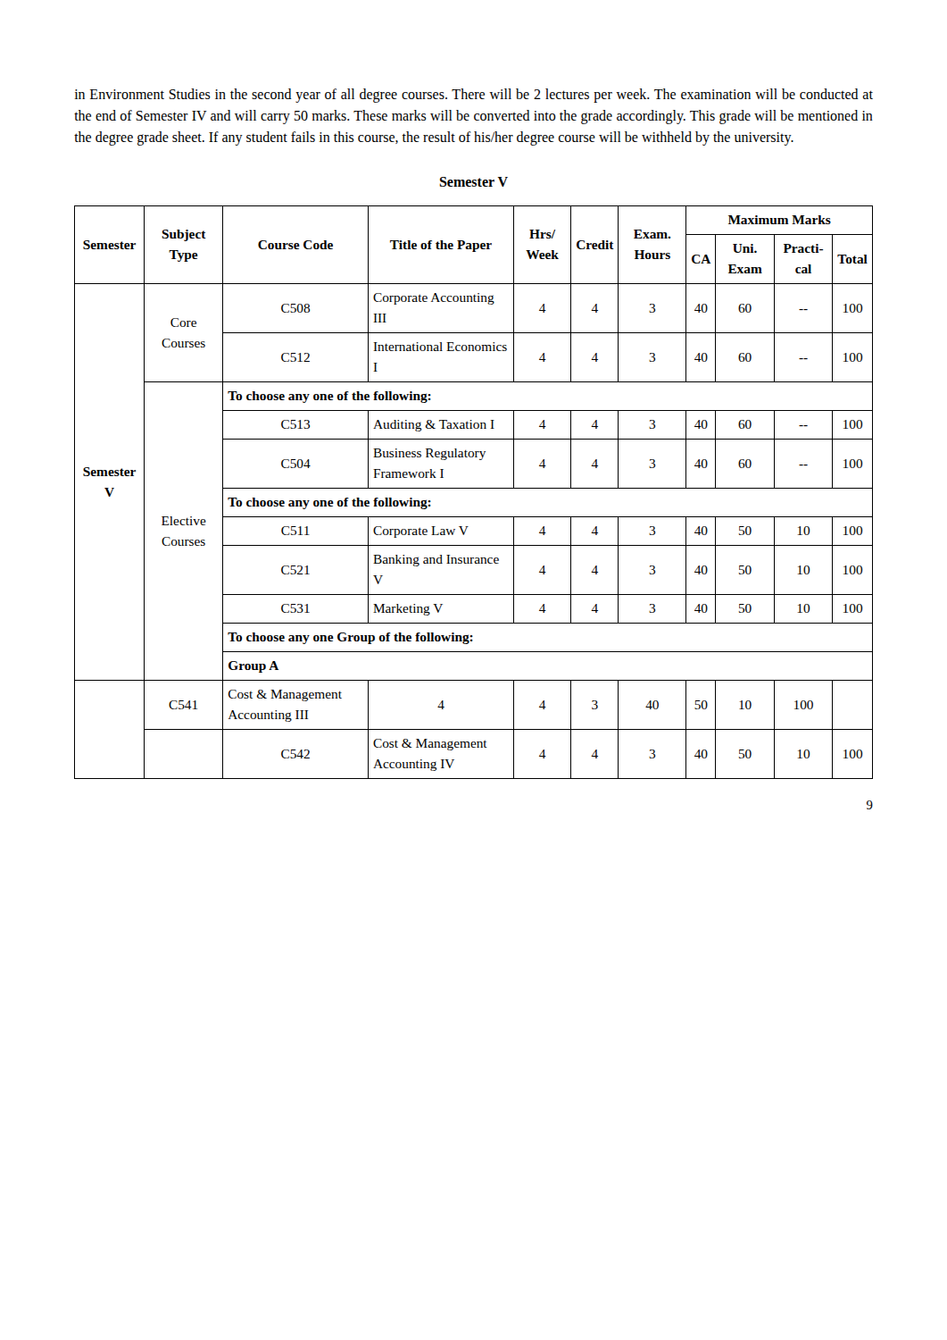in Environment Studies in the second year of all degree courses. There will be 2 lectures per week. The examination will be conducted at the end of Semester IV and will carry 50 marks. These marks will be converted into the grade accordingly. This grade will be mentioned in the degree grade sheet. If any student fails in this course, the result of his/her degree course will be withheld by the university.
Semester V
| Semester | Subject Type | Course Code | Title of the Paper | Hrs/ Week | Credit | Exam. Hours | Maximum Marks |
| --- | --- | --- | --- | --- | --- | --- | --- |
| CA | Uni. Exam | Practi-cal | Total |
| Semester V | Core Courses | C508 | Corporate Accounting III | 4 | 4 | 3 | 40 | 60 | -- | 100 |
| C512 | International Economics I | 4 | 4 | 3 | 40 | 60 | -- | 100 |
| Elective Courses | To choose any one of the following: |
| C513 | Auditing & Taxation I | 4 | 4 | 3 | 40 | 60 | -- | 100 |
| C504 | Business Regulatory Framework I | 4 | 4 | 3 | 40 | 60 | -- | 100 |
| To choose any one of the following: |
| C511 | Corporate Law V | 4 | 4 | 3 | 40 | 50 | 10 | 100 |
| C521 | Banking and Insurance V | 4 | 4 | 3 | 40 | 50 | 10 | 100 |
| C531 | Marketing V | 4 | 4 | 3 | 40 | 50 | 10 | 100 |
| To choose any one Group of the following: |
| Group A |
| | C541 | Cost & Management Accounting III | 4 | 4 | 3 | 40 | 50 | 10 | 100 |
| | C542 | Cost & Management Accounting IV | 4 | 4 | 3 | 40 | 50 | 10 | 100 |
9